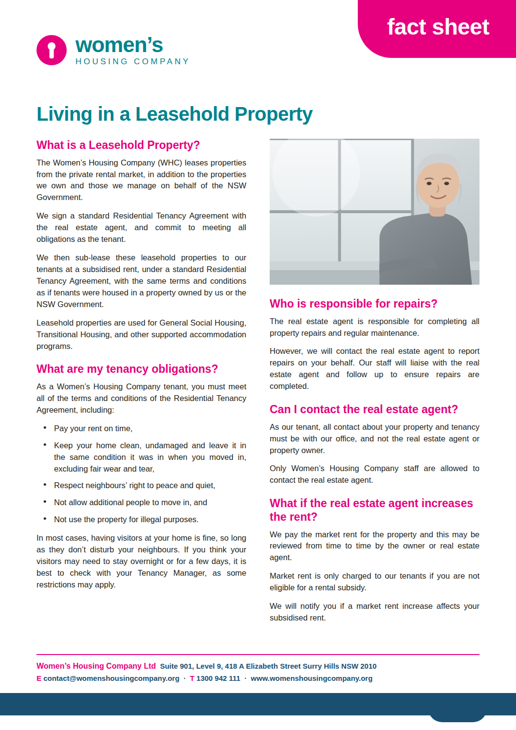fact sheet
women’s HOUSING COMPANY
Living in a Leasehold Property
What is a Leasehold Property?
The Women’s Housing Company (WHC) leases properties from the private rental market, in addition to the properties we own and those we manage on behalf of the NSW Government.
We sign a standard Residential Tenancy Agreement with the real estate agent, and commit to meeting all obligations as the tenant.
We then sub-lease these leasehold properties to our tenants at a subsidised rent, under a standard Residential Tenancy Agreement, with the same terms and conditions as if tenants were housed in a property owned by us or the NSW Government.
Leasehold properties are used for General Social Housing, Transitional Housing, and other supported accommodation programs.
What are my tenancy obligations?
As a Women’s Housing Company tenant, you must meet all of the terms and conditions of the Residential Tenancy Agreement, including:
Pay your rent on time,
Keep your home clean, undamaged and leave it in the same condition it was in when you moved in, excluding fair wear and tear,
Respect neighbours’ right to peace and quiet,
Not allow additional people to move in, and
Not use the property for illegal purposes.
In most cases, having visitors at your home is fine, so long as they don’t disturb your neighbours. If you think your visitors may need to stay overnight or for a few days, it is best to check with your Tenancy Manager, as some restrictions may apply.
Who is responsible for repairs?
The real estate agent is responsible for completing all property repairs and regular maintenance.
However, we will contact the real estate agent to report repairs on your behalf. Our staff will liaise with the real estate agent and follow up to ensure repairs are completed.
Can I contact the real estate agent?
As our tenant, all contact about your property and tenancy must be with our office, and not the real estate agent or property owner.
Only Women’s Housing Company staff are allowed to contact the real estate agent.
What if the real estate agent increases the rent?
We pay the market rent for the property and this may be reviewed from time to time by the owner or real estate agent.
Market rent is only charged to our tenants if you are not eligible for a rental subsidy.
We will notify you if a market rent increase affects your subsidised rent.
Women’s Housing Company Ltd Suite 901, Level 9, 418 A Elizabeth Street Surry Hills NSW 2010
E contact@womenshousingcompany.org · T 1300 942 111 · www.womenshousingcompany.org